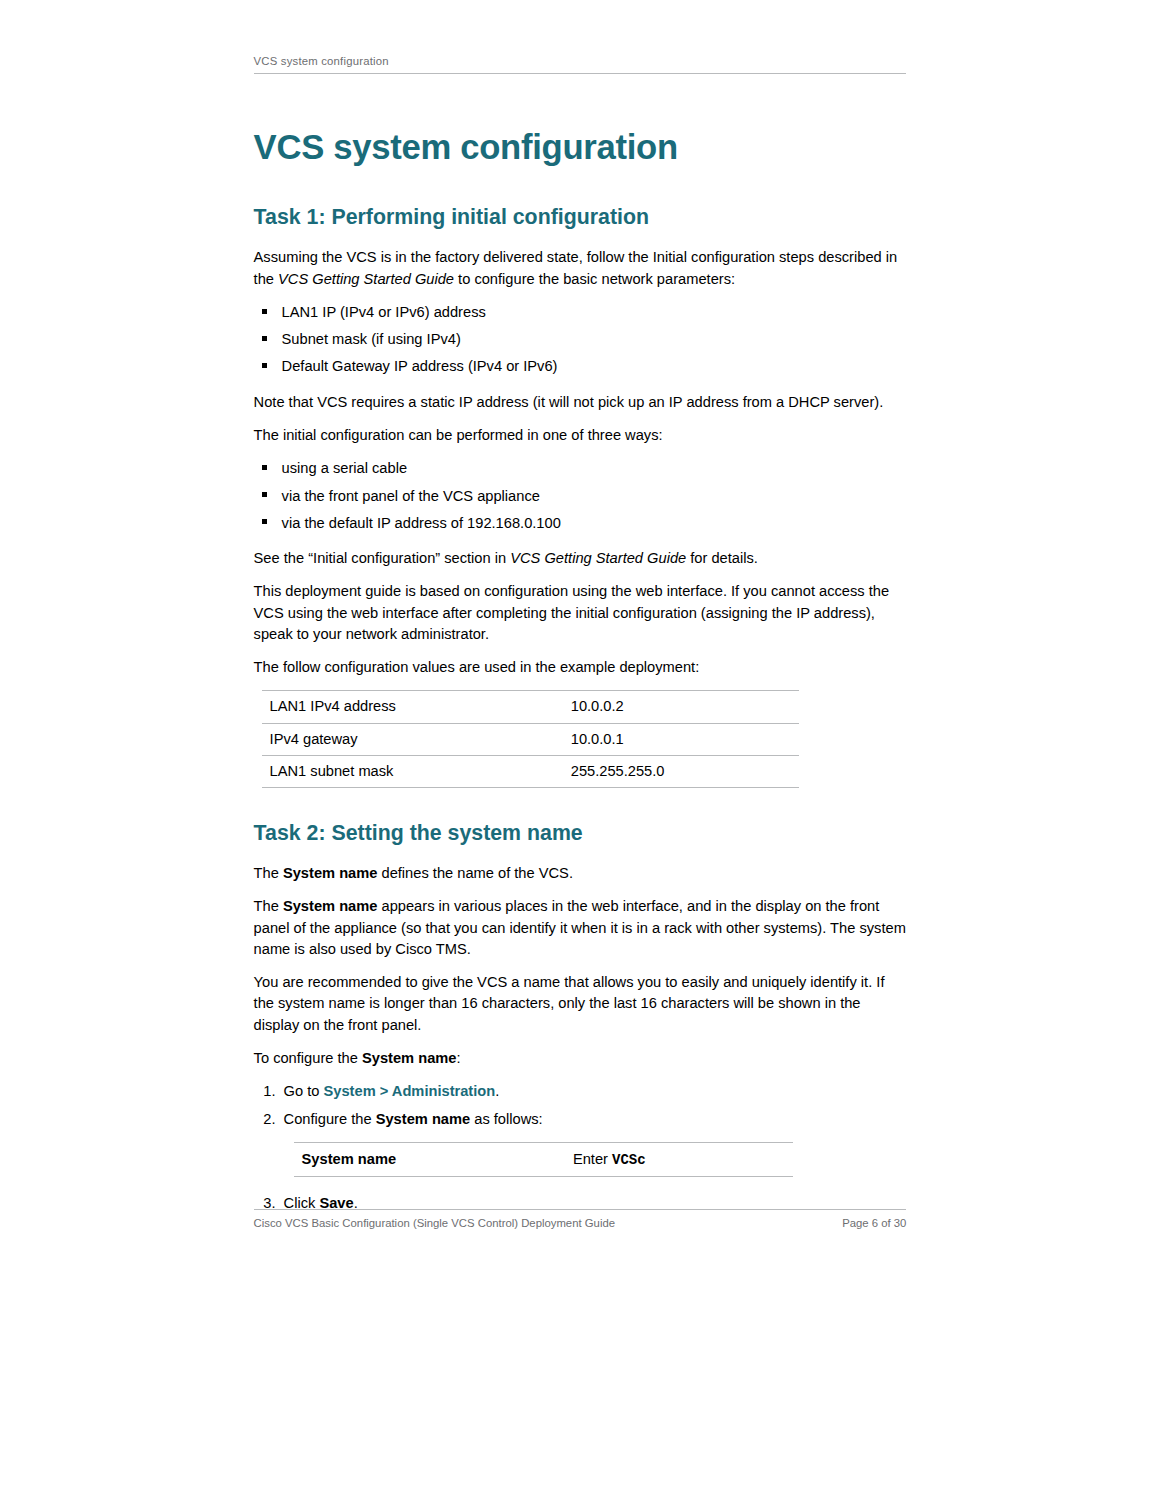VCS system configuration
VCS system configuration
Task 1: Performing initial configuration
Assuming the VCS is in the factory delivered state, follow the Initial configuration steps described in the VCS Getting Started Guide to configure the basic network parameters:
LAN1 IP (IPv4 or IPv6) address
Subnet mask (if using IPv4)
Default Gateway IP address (IPv4 or IPv6)
Note that VCS requires a static IP address (it will not pick up an IP address from a DHCP server).
The initial configuration can be performed in one of three ways:
using a serial cable
via the front panel of the VCS appliance
via the default IP address of 192.168.0.100
See the “Initial configuration” section in VCS Getting Started Guide for details.
This deployment guide is based on configuration using the web interface. If you cannot access the VCS using the web interface after completing the initial configuration (assigning the IP address), speak to your network administrator.
The follow configuration values are used in the example deployment:
| LAN1 IPv4 address | 10.0.0.2 |
| IPv4 gateway | 10.0.0.1 |
| LAN1 subnet mask | 255.255.255.0 |
Task 2: Setting the system name
The System name defines the name of the VCS.
The System name appears in various places in the web interface, and in the display on the front panel of the appliance (so that you can identify it when it is in a rack with other systems). The system name is also used by Cisco TMS.
You are recommended to give the VCS a name that allows you to easily and uniquely identify it. If the system name is longer than 16 characters, only the last 16 characters will be shown in the display on the front panel.
To configure the System name:
Go to System > Administration.
Configure the System name as follows:
| System name | Enter VCSc |
Click Save.
Cisco VCS Basic Configuration (Single VCS Control) Deployment Guide Page 6 of 30